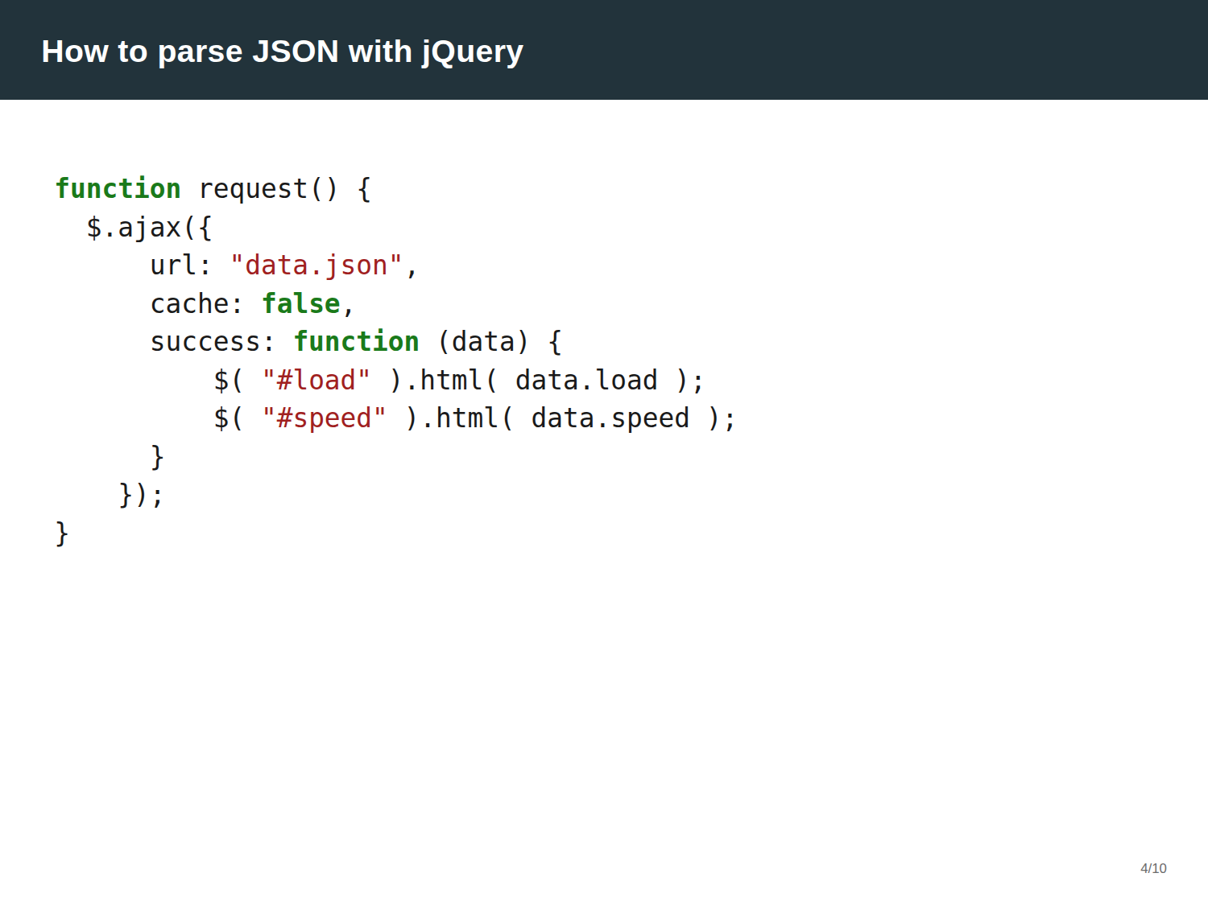How to parse JSON with jQuery
function request() {
  $.ajax({
      url: "data.json",
      cache: false,
      success: function (data) {
          $( "#load" ).html( data.load );
          $( "#speed" ).html( data.speed );
      }
    });
}
4/10